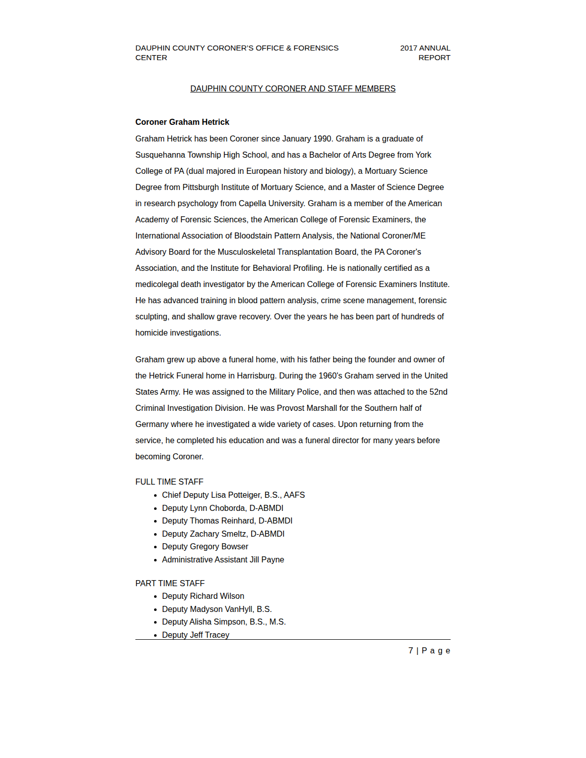DAUPHIN COUNTY CORONER’S OFFICE & FORENSICS CENTER
2017 ANNUAL REPORT
DAUPHIN COUNTY CORONER AND STAFF MEMBERS
Coroner Graham Hetrick
Graham Hetrick has been Coroner since January 1990. Graham is a graduate of Susquehanna Township High School, and has a Bachelor of Arts Degree from York College of PA (dual majored in European history and biology), a Mortuary Science Degree from Pittsburgh Institute of Mortuary Science, and a Master of Science Degree in research psychology from Capella University. Graham is a member of the American Academy of Forensic Sciences, the American College of Forensic Examiners, the International Association of Bloodstain Pattern Analysis, the National Coroner/ME Advisory Board for the Musculoskeletal Transplantation Board, the PA Coroner's Association, and the Institute for Behavioral Profiling. He is nationally certified as a medicolegal death investigator by the American College of Forensic Examiners Institute. He has advanced training in blood pattern analysis, crime scene management, forensic sculpting, and shallow grave recovery. Over the years he has been part of hundreds of homicide investigations.
Graham grew up above a funeral home, with his father being the founder and owner of the Hetrick Funeral home in Harrisburg. During the 1960's Graham served in the United States Army. He was assigned to the Military Police, and then was attached to the 52nd Criminal Investigation Division. He was Provost Marshall for the Southern half of Germany where he investigated a wide variety of cases. Upon returning from the service, he completed his education and was a funeral director for many years before becoming Coroner.
FULL TIME STAFF
Chief Deputy Lisa Potteiger, B.S., AAFS
Deputy Lynn Choborda, D-ABMDI
Deputy Thomas Reinhard, D-ABMDI
Deputy Zachary Smeltz, D-ABMDI
Deputy Gregory Bowser
Administrative Assistant Jill Payne
PART TIME STAFF
Deputy Richard Wilson
Deputy Madyson VanHyll, B.S.
Deputy Alisha Simpson, B.S., M.S.
Deputy Jeff Tracey
7 | P a g e